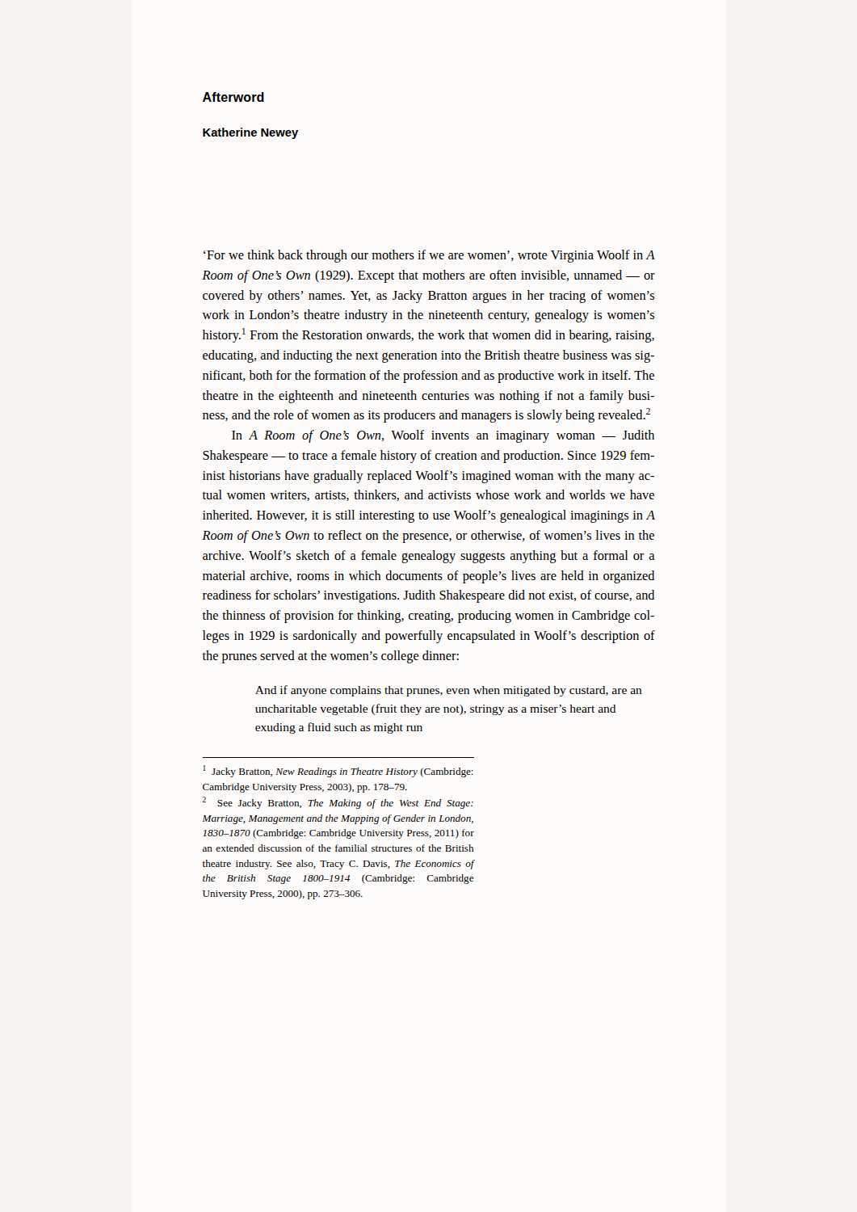Afterword
Katherine Newey
‘For we think back through our mothers if we are women’, wrote Virginia Woolf in A Room of One’s Own (1929). Except that mothers are often invisible, unnamed — or covered by others’ names. Yet, as Jacky Bratton argues in her tracing of women’s work in London’s theatre industry in the nineteenth century, genealogy is women’s history.1 From the Restoration onwards, the work that women did in bearing, raising, educating, and inducting the next generation into the British theatre business was significant, both for the formation of the profession and as productive work in itself. The theatre in the eighteenth and nineteenth centuries was nothing if not a family business, and the role of women as its producers and managers is slowly being revealed.2
In A Room of One’s Own, Woolf invents an imaginary woman — Judith Shakespeare — to trace a female history of creation and production. Since 1929 feminist historians have gradually replaced Woolf’s imagined woman with the many actual women writers, artists, thinkers, and activists whose work and worlds we have inherited. However, it is still interesting to use Woolf’s genealogical imaginings in A Room of One’s Own to reflect on the presence, or otherwise, of women’s lives in the archive. Woolf’s sketch of a female genealogy suggests anything but a formal or a material archive, rooms in which documents of people’s lives are held in organized readiness for scholars’ investigations. Judith Shakespeare did not exist, of course, and the thinness of provision for thinking, creating, producing women in Cambridge colleges in 1929 is sardonically and powerfully encapsulated in Woolf’s description of the prunes served at the women’s college dinner:
And if anyone complains that prunes, even when mitigated by custard, are an uncharitable vegetable (fruit they are not), stringy as a miser’s heart and exuding a fluid such as might run
1 Jacky Bratton, New Readings in Theatre History (Cambridge: Cambridge University Press, 2003), pp. 178–79.
2 See Jacky Bratton, The Making of the West End Stage: Marriage, Management and the Mapping of Gender in London, 1830–1870 (Cambridge: Cambridge University Press, 2011) for an extended discussion of the familial structures of the British theatre industry. See also, Tracy C. Davis, The Economics of the British Stage 1800–1914 (Cambridge: Cambridge University Press, 2000), pp. 273–306.